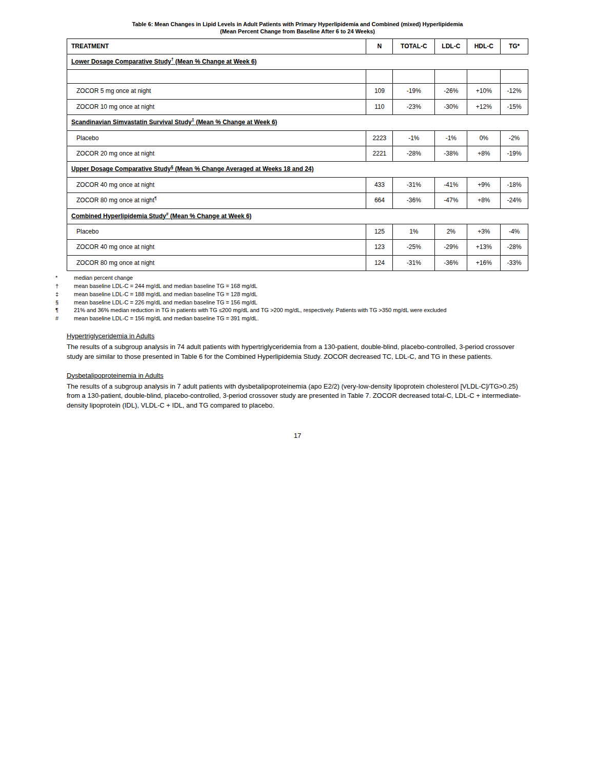Table 6: Mean Changes in Lipid Levels in Adult Patients with Primary Hyperlipidemia and Combined (mixed) Hyperlipidemia
(Mean Percent Change from Baseline After 6 to 24 Weeks)
| TREATMENT | N | TOTAL-C | LDL-C | HDL-C | TG* |
| --- | --- | --- | --- | --- | --- |
| Lower Dosage Comparative Study † (Mean % Change at Week 6) | | | | | |
| ZOCOR 5 mg once at night | 109 | -19% | -26% | +10% | -12% |
| ZOCOR 10 mg once at night | 110 | -23% | -30% | +12% | -15% |
| Scandinavian Simvastatin Survival Study ‡ (Mean % Change at Week 6) | | | | | |
| Placebo | 2223 | -1% | -1% | 0% | -2% |
| ZOCOR 20 mg once at night | 2221 | -28% | -38% | +8% | -19% |
| Upper Dosage Comparative Study § (Mean % Change Averaged at Weeks 18 and 24) | | | | | |
| ZOCOR 40 mg once at night | 433 | -31% | -41% | +9% | -18% |
| ZOCOR 80 mg once at night ¶ | 664 | -36% | -47% | +8% | -24% |
| Combined Hyperlipidemia Study # (Mean % Change at Week 6) | | | | | |
| Placebo | 125 | 1% | 2% | +3% | -4% |
| ZOCOR 40 mg once at night | 123 | -25% | -29% | +13% | -28% |
| ZOCOR 80 mg once at night | 124 | -31% | -36% | +16% | -33% |
*median percent change
†mean baseline LDL-C = 244 mg/dL and median baseline TG = 168 mg/dL
‡mean baseline LDL-C = 188 mg/dL and median baseline TG = 128 mg/dL
§mean baseline LDL-C = 226 mg/dL and median baseline TG = 156 mg/dL
¶21% and 36% median reduction in TG in patients with TG ≤200 mg/dL and TG >200 mg/dL, respectively. Patients with TG >350 mg/dL were excluded
#mean baseline LDL-C = 156 mg/dL and median baseline TG = 391 mg/dL.
Hypertriglyceridemia in Adults
The results of a subgroup analysis in 74 adult patients with hypertriglyceridemia from a 130-patient, double-blind, placebo-controlled, 3-period crossover study are similar to those presented in Table 6 for the Combined Hyperlipidemia Study. ZOCOR decreased TC, LDL-C, and TG in these patients.
Dysbetalipoproteinemia in Adults
The results of a subgroup analysis in 7 adult patients with dysbetalipoproteinemia (apo E2/2) (very-low-density lipoprotein cholesterol [VLDL-C]/TG>0.25) from a 130-patient, double-blind, placebo-controlled, 3-period crossover study are presented in Table 7. ZOCOR decreased total-C, LDL-C + intermediate-density lipoprotein (IDL), VLDL-C + IDL, and TG compared to placebo.
17